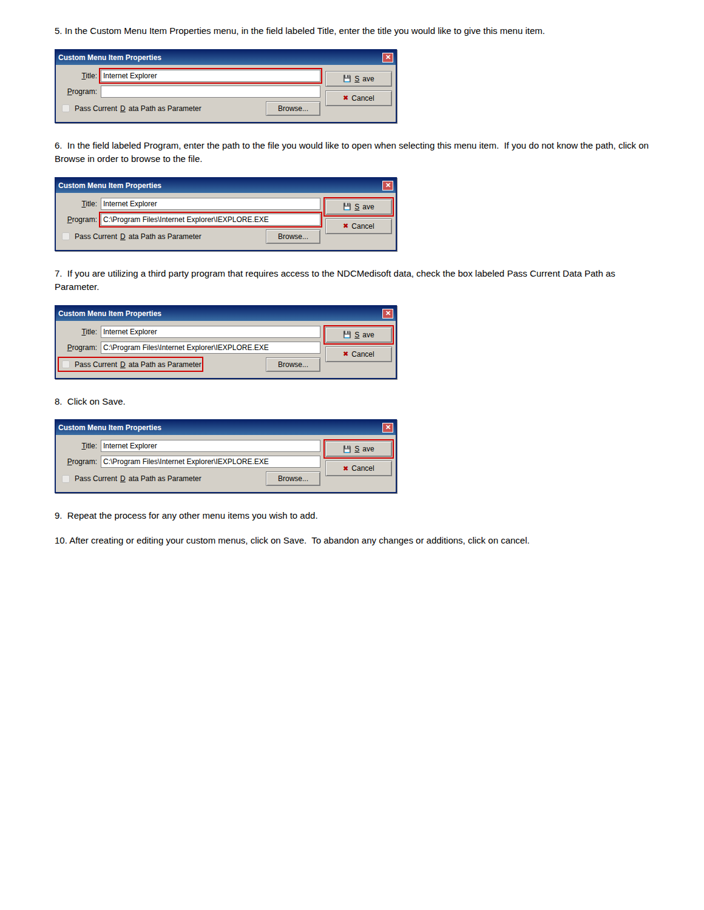5. In the Custom Menu Item Properties menu, in the field labeled Title, enter the title you would like to give this menu item.
Custom Menu Item Properties ✕
Title:
Program:
Pass Current Data Path as Parameter Browse...
💾 Save
✖ Cancel
6. In the field labeled Program, enter the path to the file you would like to open when selecting this menu item. If you do not know the path, click on Browse in order to browse to the file.
Custom Menu Item Properties ✕
Title:
Program:
Pass Current Data Path as Parameter Browse...
💾 Save
✖ Cancel
7. If you are utilizing a third party program that requires access to the NDCMedisoft data, check the box labeled Pass Current Data Path as Parameter.
Custom Menu Item Properties ✕
Title:
Program:
Pass Current Data Path as Parameter Browse...
💾 Save
✖ Cancel
8. Click on Save.
Custom Menu Item Properties ✕
Title:
Program:
Pass Current Data Path as Parameter Browse...
💾 Save
✖ Cancel
9. Repeat the process for any other menu items you wish to add.
10. After creating or editing your custom menus, click on Save. To abandon any changes or additions, click on cancel.